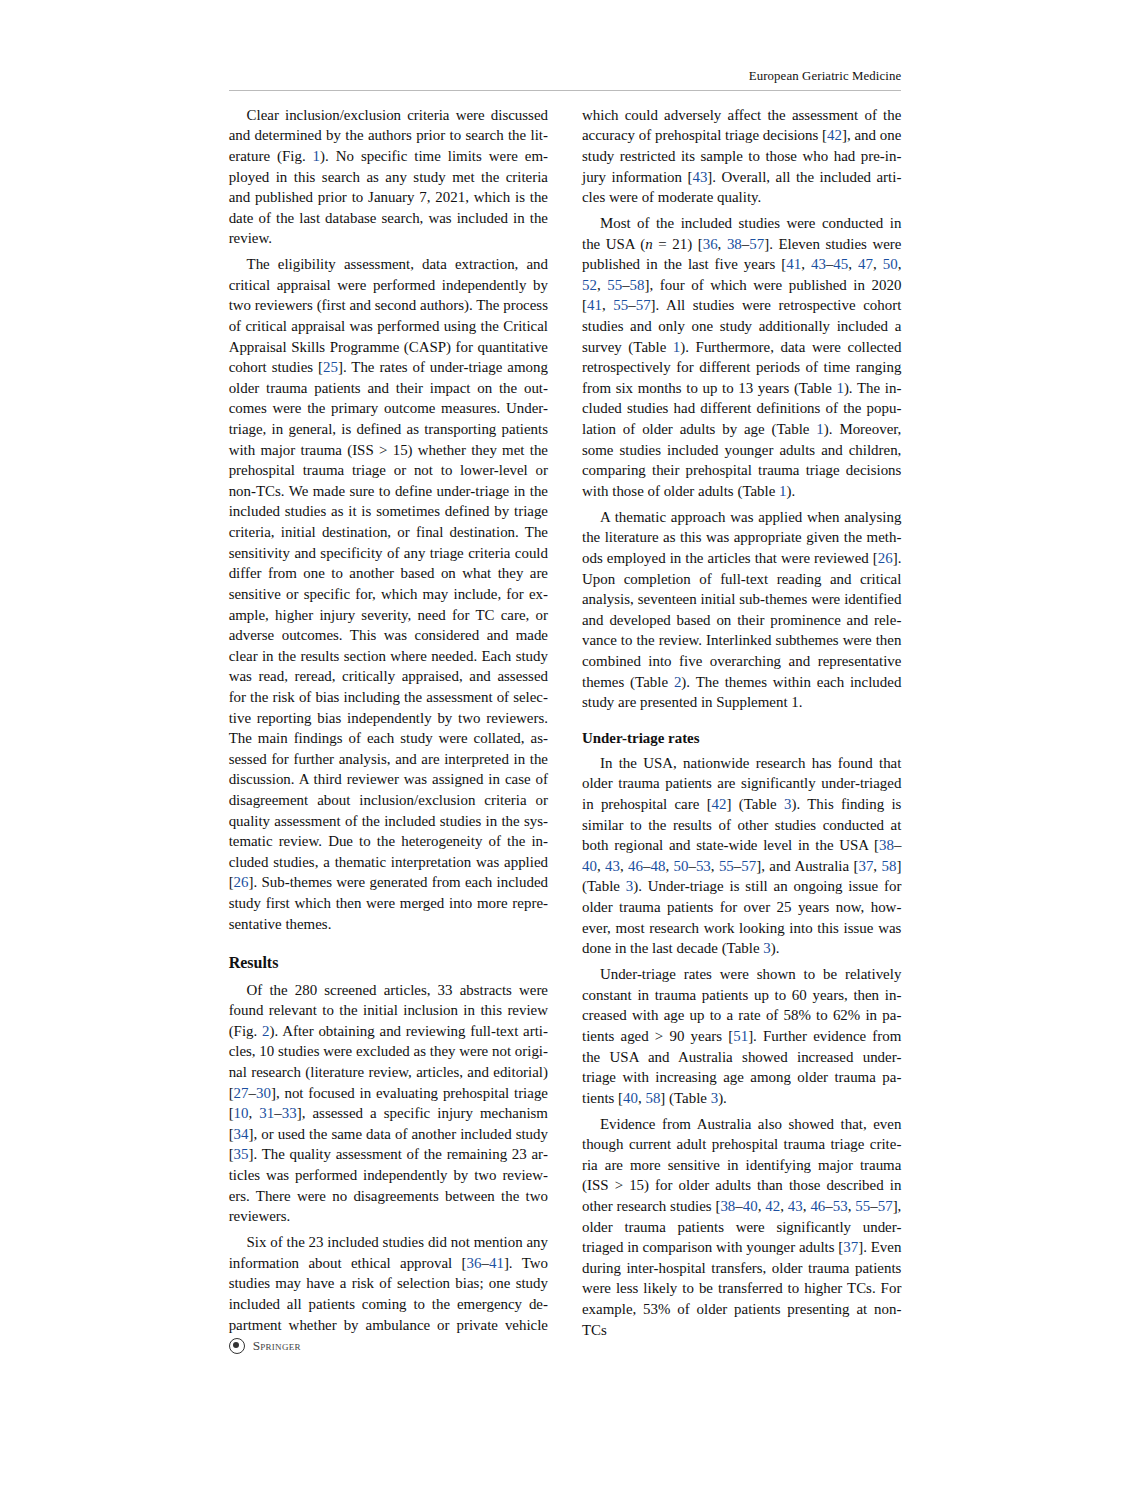European Geriatric Medicine
Clear inclusion/exclusion criteria were discussed and determined by the authors prior to search the literature (Fig. 1). No specific time limits were employed in this search as any study met the criteria and published prior to January 7, 2021, which is the date of the last database search, was included in the review.
The eligibility assessment, data extraction, and critical appraisal were performed independently by two reviewers (first and second authors). The process of critical appraisal was performed using the Critical Appraisal Skills Programme (CASP) for quantitative cohort studies [25]. The rates of under-triage among older trauma patients and their impact on the outcomes were the primary outcome measures. Under-triage, in general, is defined as transporting patients with major trauma (ISS > 15) whether they met the prehospital trauma triage or not to lower-level or non-TCs. We made sure to define under-triage in the included studies as it is sometimes defined by triage criteria, initial destination, or final destination. The sensitivity and specificity of any triage criteria could differ from one to another based on what they are sensitive or specific for, which may include, for example, higher injury severity, need for TC care, or adverse outcomes. This was considered and made clear in the results section where needed. Each study was read, reread, critically appraised, and assessed for the risk of bias including the assessment of selective reporting bias independently by two reviewers. The main findings of each study were collated, assessed for further analysis, and are interpreted in the discussion. A third reviewer was assigned in case of disagreement about inclusion/exclusion criteria or quality assessment of the included studies in the systematic review. Due to the heterogeneity of the included studies, a thematic interpretation was applied [26]. Sub-themes were generated from each included study first which then were merged into more representative themes.
Results
Of the 280 screened articles, 33 abstracts were found relevant to the initial inclusion in this review (Fig. 2). After obtaining and reviewing full-text articles, 10 studies were excluded as they were not original research (literature review, articles, and editorial) [27–30], not focused in evaluating prehospital triage [10, 31–33], assessed a specific injury mechanism [34], or used the same data of another included study [35]. The quality assessment of the remaining 23 articles was performed independently by two reviewers. There were no disagreements between the two reviewers.
Six of the 23 included studies did not mention any information about ethical approval [36–41]. Two studies may have a risk of selection bias; one study included all patients coming to the emergency department whether by ambulance or private vehicle which could adversely affect the assessment of the accuracy of prehospital triage decisions [42], and one study restricted its sample to those who had pre-injury information [43]. Overall, all the included articles were of moderate quality.
Most of the included studies were conducted in the USA (n = 21) [36, 38–57]. Eleven studies were published in the last five years [41, 43–45, 47, 50, 52, 55–58], four of which were published in 2020 [41, 55–57]. All studies were retrospective cohort studies and only one study additionally included a survey (Table 1). Furthermore, data were collected retrospectively for different periods of time ranging from six months to up to 13 years (Table 1). The included studies had different definitions of the population of older adults by age (Table 1). Moreover, some studies included younger adults and children, comparing their prehospital trauma triage decisions with those of older adults (Table 1).
A thematic approach was applied when analysing the literature as this was appropriate given the methods employed in the articles that were reviewed [26]. Upon completion of full-text reading and critical analysis, seventeen initial sub-themes were identified and developed based on their prominence and relevance to the review. Interlinked subthemes were then combined into five overarching and representative themes (Table 2). The themes within each included study are presented in Supplement 1.
Under-triage rates
In the USA, nationwide research has found that older trauma patients are significantly under-triaged in prehospital care [42] (Table 3). This finding is similar to the results of other studies conducted at both regional and state-wide level in the USA [38–40, 43, 46–48, 50–53, 55–57], and Australia [37, 58] (Table 3). Under-triage is still an ongoing issue for older trauma patients for over 25 years now, however, most research work looking into this issue was done in the last decade (Table 3).
Under-triage rates were shown to be relatively constant in trauma patients up to 60 years, then increased with age up to a rate of 58% to 62% in patients aged > 90 years [51]. Further evidence from the USA and Australia showed increased under-triage with increasing age among older trauma patients [40, 58] (Table 3).
Evidence from Australia also showed that, even though current adult prehospital trauma triage criteria are more sensitive in identifying major trauma (ISS > 15) for older adults than those described in other research studies [38–40, 42, 43, 46–53, 55–57], older trauma patients were significantly under-triaged in comparison with younger adults [37]. Even during inter-hospital transfers, older trauma patients were less likely to be transferred to higher TCs. For example, 53% of older patients presenting at non-TCs
Springer